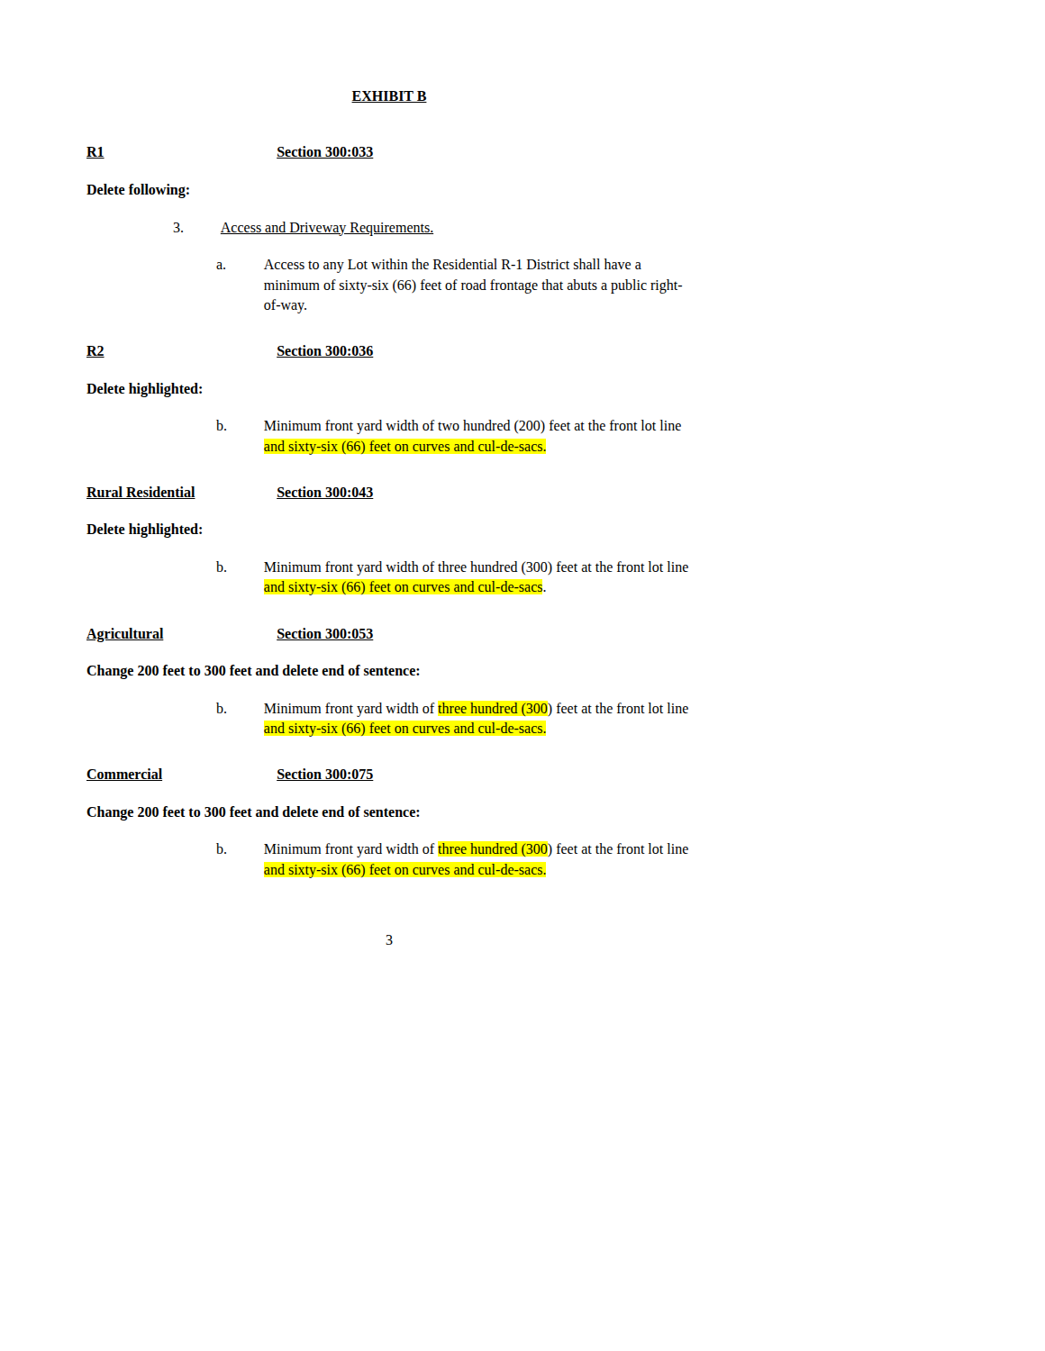EXHIBIT B
R1 Section 300:033
Delete following:
3.
Access and Driveway Requirements.
a.
Access to any Lot within the Residential R-1 District shall have a minimum of sixty-six (66) feet of road frontage that abuts a public right-of-way.
R2 Section 300:036
Delete highlighted:
b.
Minimum front yard width of two hundred (200) feet at the front lot line and sixty-six (66) feet on curves and cul-de-sacs.
Rural Residential Section 300:043
Delete highlighted:
b.
Minimum front yard width of three hundred (300) feet at the front lot line and sixty-six (66) feet on curves and cul-de-sacs.
Agricultural Section 300:053
Change 200 feet to 300 feet and delete end of sentence:
b.
Minimum front yard width of three hundred (300) feet at the front lot line and sixty-six (66) feet on curves and cul-de-sacs.
Commercial Section 300:075
Change 200 feet to 300 feet and delete end of sentence:
b.
Minimum front yard width of three hundred (300) feet at the front lot line and sixty-six (66) feet on curves and cul-de-sacs.
3